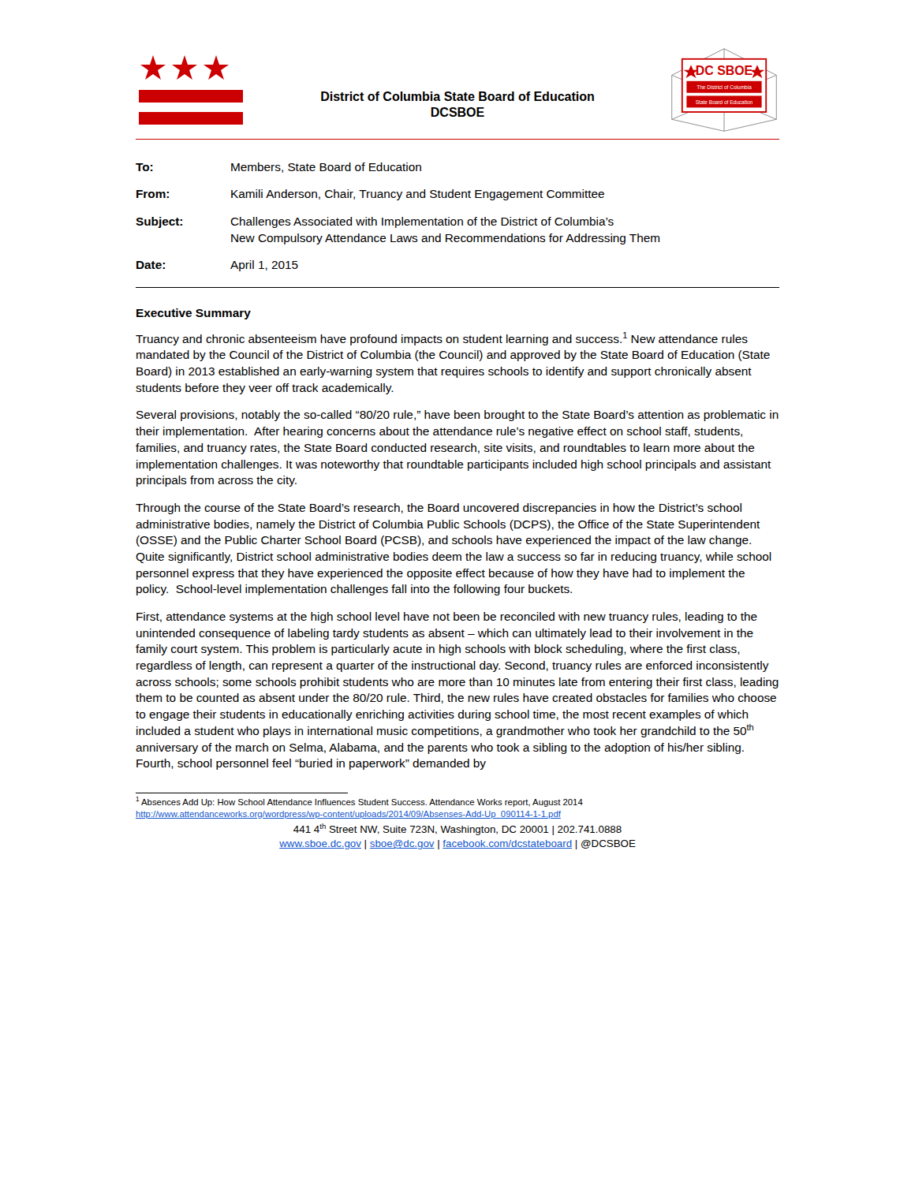District of Columbia State Board of Education
DCSBOE
DC SBOE The District of Columbia State Board of Education
| To: | Members, State Board of Education |
| From: | Kamili Anderson, Chair, Truancy and Student Engagement Committee |
| Subject: | Challenges Associated with Implementation of the District of Columbia’s New Compulsory Attendance Laws and Recommendations for Addressing Them |
| Date: | April 1, 2015 |
Executive Summary
Truancy and chronic absenteeism have profound impacts on student learning and success.1 New attendance rules mandated by the Council of the District of Columbia (the Council) and approved by the State Board of Education (State Board) in 2013 established an early-warning system that requires schools to identify and support chronically absent students before they veer off track academically.
Several provisions, notably the so-called “80/20 rule,” have been brought to the State Board’s attention as problematic in their implementation. After hearing concerns about the attendance rule’s negative effect on school staff, students, families, and truancy rates, the State Board conducted research, site visits, and roundtables to learn more about the implementation challenges. It was noteworthy that roundtable participants included high school principals and assistant principals from across the city.
Through the course of the State Board’s research, the Board uncovered discrepancies in how the District’s school administrative bodies, namely the District of Columbia Public Schools (DCPS), the Office of the State Superintendent (OSSE) and the Public Charter School Board (PCSB), and schools have experienced the impact of the law change. Quite significantly, District school administrative bodies deem the law a success so far in reducing truancy, while school personnel express that they have experienced the opposite effect because of how they have had to implement the policy. School-level implementation challenges fall into the following four buckets.
First, attendance systems at the high school level have not been be reconciled with new truancy rules, leading to the unintended consequence of labeling tardy students as absent – which can ultimately lead to their involvement in the family court system. This problem is particularly acute in high schools with block scheduling, where the first class, regardless of length, can represent a quarter of the instructional day. Second, truancy rules are enforced inconsistently across schools; some schools prohibit students who are more than 10 minutes late from entering their first class, leading them to be counted as absent under the 80/20 rule. Third, the new rules have created obstacles for families who choose to engage their students in educationally enriching activities during school time, the most recent examples of which included a student who plays in international music competitions, a grandmother who took her grandchild to the 50th anniversary of the march on Selma, Alabama, and the parents who took a sibling to the adoption of his/her sibling. Fourth, school personnel feel “buried in paperwork” demanded by
1 Absences Add Up: How School Attendance Influences Student Success. Attendance Works report, August 2014
http://www.attendanceworks.org/wordpress/wp-content/uploads/2014/09/Absenses-Add-Up_090114-1-1.pdf
441 4th Street NW, Suite 723N, Washington, DC 20001 | 202.741.0888
www.sboe.dc.gov | sboe@dc.gov | facebook.com/dcstateboard | @DCSBOE